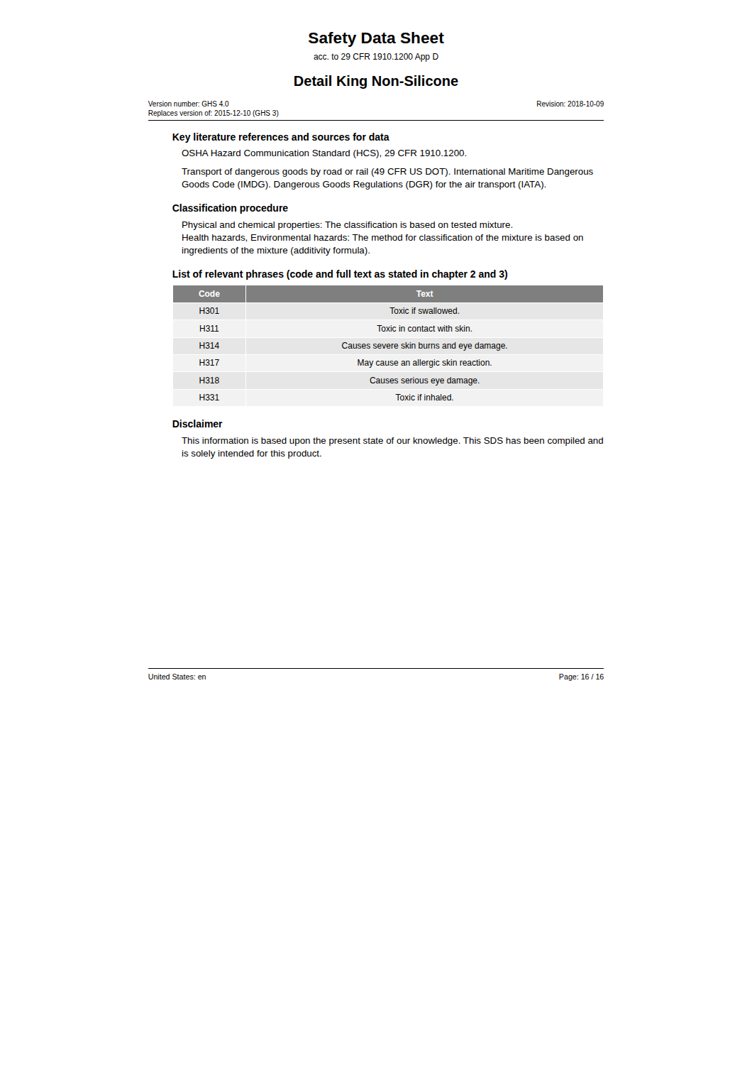Safety Data Sheet
acc. to 29 CFR 1910.1200 App D
Detail King Non-Silicone
Version number: GHS 4.0
Replaces version of: 2015-12-10 (GHS 3)
Revision: 2018-10-09
Key literature references and sources for data
OSHA Hazard Communication Standard (HCS), 29 CFR 1910.1200.
Transport of dangerous goods by road or rail (49 CFR US DOT). International Maritime Dangerous Goods Code (IMDG). Dangerous Goods Regulations (DGR) for the air transport (IATA).
Classification procedure
Physical and chemical properties: The classification is based on tested mixture.
Health hazards, Environmental hazards: The method for classification of the mixture is based on ingredients of the mixture (additivity formula).
List of relevant phrases (code and full text as stated in chapter 2 and 3)
| Code | Text |
| --- | --- |
| H301 | Toxic if swallowed. |
| H311 | Toxic in contact with skin. |
| H314 | Causes severe skin burns and eye damage. |
| H317 | May cause an allergic skin reaction. |
| H318 | Causes serious eye damage. |
| H331 | Toxic if inhaled. |
Disclaimer
This information is based upon the present state of our knowledge. This SDS has been compiled and is solely intended for this product.
United States: en
Page: 16 / 16